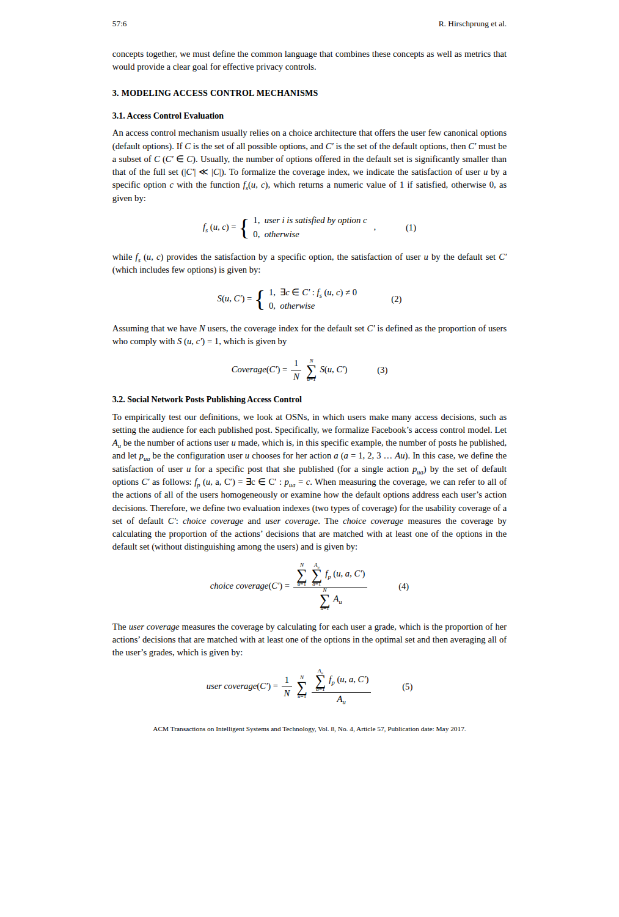57:6 R. Hirschprung et al.
concepts together, we must define the common language that combines these concepts as well as metrics that would provide a clear goal for effective privacy controls.
3. Modeling Access Control Mechanisms
3.1. Access Control Evaluation
An access control mechanism usually relies on a choice architecture that offers the user few canonical options (default options). If C is the set of all possible options, and C′ is the set of the default options, then C′ must be a subset of C (C′ ∈ C). Usually, the number of options offered in the default set is significantly smaller than that of the full set (|C′| ≪ |C|). To formalize the coverage index, we indicate the satisfaction of user u by a specific option c with the function fs(u, c), which returns a numeric value of 1 if satisfied, otherwise 0, as given by:
fs (u, c) = {
| 1, | user i is satisfied by option c |
| 0, | otherwise |
,
(1)
while fs (u, c) provides the satisfaction by a specific option, the satisfaction of user u by the default set C′ (which includes few options) is given by:
S(u, C′) = {
| 1, | ∃ c ∈ C′ : f s ( u , c ) ≠ 0 |
| 0, | otherwise |
(2)
Assuming that we have N users, the coverage index for the default set C′ is defined as the proportion of users who comply with S (u, c′) = 1, which is given by
Coverage(C′) = 1 N N∑u=1 S(u, C′)
(3)
3.2. Social Network Posts Publishing Access Control
To empirically test our definitions, we look at OSNs, in which users make many access decisions, such as setting the audience for each published post. Specifically, we formalize Facebook’s access control model. Let Au be the number of actions user u made, which is, in this specific example, the number of posts he published, and let pua be the configuration user u chooses for her action a (a = 1, 2, 3 … Au). In this case, we define the satisfaction of user u for a specific post that she published (for a single action pua) by the set of default options C′ as follows: fp (u, a, C′) = ∃c ∈ C′ : pua = c. When measuring the coverage, we can refer to all of the actions of all of the users homogeneously or examine how the default options address each user’s action decisions. Therefore, we define two evaluation indexes (two types of coverage) for the usability coverage of a set of default C′: choice coverage and user coverage. The choice coverage measures the coverage by calculating the proportion of the actions’ decisions that are matched with at least one of the options in the default set (without distinguishing among the users) and is given by:
choice coverage(C′) = N∑u=1 Au∑a=1 fp (u, a, C′) N∑u=1 Au
(4)
The user coverage measures the coverage by calculating for each user a grade, which is the proportion of her actions’ decisions that are matched with at least one of the options in the optimal set and then averaging all of the user’s grades, which is given by:
user coverage(C′) = 1 N N∑u=1 Au∑a=1 fp (u, a, C′) Au
(5)
ACM Transactions on Intelligent Systems and Technology, Vol. 8, No. 4, Article 57, Publication date: May 2017.